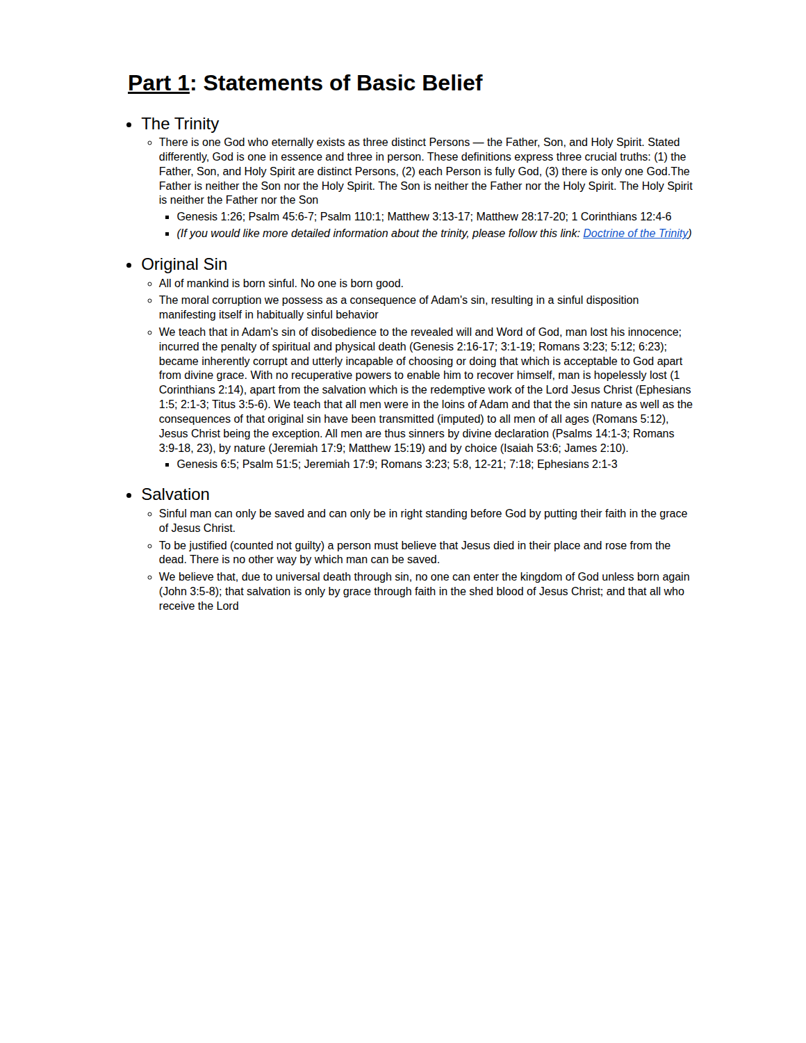Part 1: Statements of Basic Belief
The Trinity
There is one God who eternally exists as three distinct Persons — the Father, Son, and Holy Spirit. Stated differently, God is one in essence and three in person. These definitions express three crucial truths: (1) the Father, Son, and Holy Spirit are distinct Persons, (2) each Person is fully God, (3) there is only one God.The Father is neither the Son nor the Holy Spirit. The Son is neither the Father nor the Holy Spirit. The Holy Spirit is neither the Father nor the Son
Genesis 1:26; Psalm 45:6-7; Psalm 110:1; Matthew 3:13-17; Matthew 28:17-20; 1 Corinthians 12:4-6
(If you would like more detailed information about the trinity, please follow this link: Doctrine of the Trinity)
Original Sin
All of mankind is born sinful. No one is born good.
The moral corruption we possess as a consequence of Adam's sin, resulting in a sinful disposition manifesting itself in habitually sinful behavior
We teach that in Adam's sin of disobedience to the revealed will and Word of God, man lost his innocence; incurred the penalty of spiritual and physical death (Genesis 2:16-17; 3:1-19; Romans 3:23; 5:12; 6:23); became inherently corrupt and utterly incapable of choosing or doing that which is acceptable to God apart from divine grace. With no recuperative powers to enable him to recover himself, man is hopelessly lost (1 Corinthians 2:14), apart from the salvation which is the redemptive work of the Lord Jesus Christ (Ephesians 1:5; 2:1-3; Titus 3:5-6). We teach that all men were in the loins of Adam and that the sin nature as well as the consequences of that original sin have been transmitted (imputed) to all men of all ages (Romans 5:12), Jesus Christ being the exception. All men are thus sinners by divine declaration (Psalms 14:1-3; Romans 3:9-18, 23), by nature (Jeremiah 17:9; Matthew 15:19) and by choice (Isaiah 53:6; James 2:10).
Genesis 6:5; Psalm 51:5; Jeremiah 17:9; Romans 3:23; 5:8, 12-21; 7:18; Ephesians 2:1-3
Salvation
Sinful man can only be saved and can only be in right standing before God by putting their faith in the grace of Jesus Christ.
To be justified (counted not guilty) a person must believe that Jesus died in their place and rose from the dead. There is no other way by which man can be saved.
We believe that, due to universal death through sin, no one can enter the kingdom of God unless born again (John 3:5-8); that salvation is only by grace through faith in the shed blood of Jesus Christ; and that all who receive the Lord